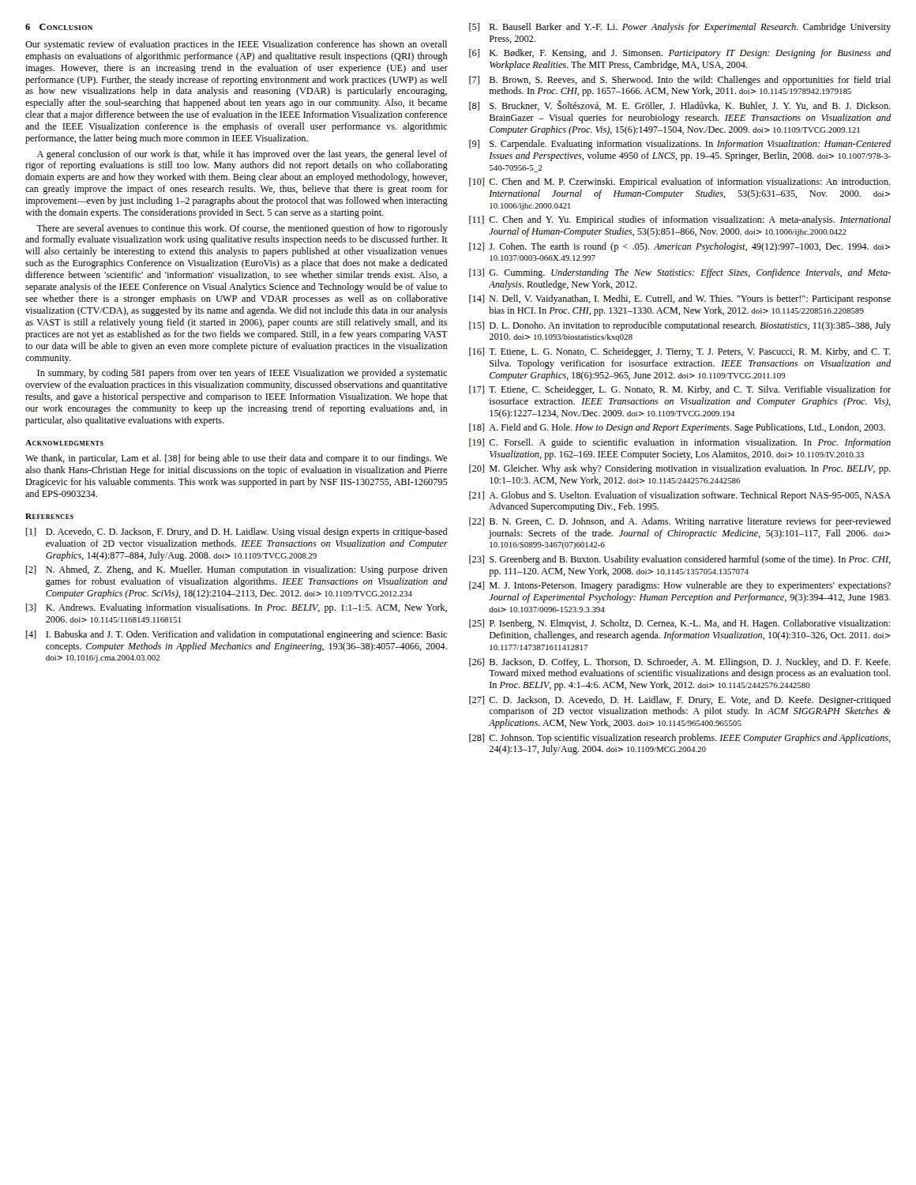6 Conclusion
Our systematic review of evaluation practices in the IEEE Visualization conference has shown an overall emphasis on evaluations of algorithmic performance (AP) and qualitative result inspections (QRI) through images. However, there is an increasing trend in the evaluation of user experience (UE) and user performance (UP). Further, the steady increase of reporting environment and work practices (UWP) as well as how new visualizations help in data analysis and reasoning (VDAR) is particularly encouraging, especially after the soul-searching that happened about ten years ago in our community. Also, it became clear that a major difference between the use of evaluation in the IEEE Information Visualization conference and the IEEE Visualization conference is the emphasis of overall user performance vs. algorithmic performance, the latter being much more common in IEEE Visualization.
A general conclusion of our work is that, while it has improved over the last years, the general level of rigor of reporting evaluations is still too low. Many authors did not report details on who collaborating domain experts are and how they worked with them. Being clear about an employed methodology, however, can greatly improve the impact of ones research results. We, thus, believe that there is great room for improvement—even by just including 1–2 paragraphs about the protocol that was followed when interacting with the domain experts. The considerations provided in Sect. 5 can serve as a starting point.
There are several avenues to continue this work. Of course, the mentioned question of how to rigorously and formally evaluate visualization work using qualitative results inspection needs to be discussed further. It will also certainly be interesting to extend this analysis to papers published at other visualization venues such as the Eurographics Conference on Visualization (EuroVis) as a place that does not make a dedicated difference between 'scientific' and 'information' visualization, to see whether similar trends exist. Also, a separate analysis of the IEEE Conference on Visual Analytics Science and Technology would be of value to see whether there is a stronger emphasis on UWP and VDAR processes as well as on collaborative visualization (CTV/CDA), as suggested by its name and agenda. We did not include this data in our analysis as VAST is still a relatively young field (it started in 2006), paper counts are still relatively small, and its practices are not yet as established as for the two fields we compared. Still, in a few years comparing VAST to our data will be able to given an even more complete picture of evaluation practices in the visualization community.
In summary, by coding 581 papers from over ten years of IEEE Visualization we provided a systematic overview of the evaluation practices in this visualization community, discussed observations and quantitative results, and gave a historical perspective and comparison to IEEE Information Visualization. We hope that our work encourages the community to keep up the increasing trend of reporting evaluations and, in particular, also qualitative evaluations with experts.
Acknowledgments
We thank, in particular, Lam et al. [38] for being able to use their data and compare it to our findings. We also thank Hans-Christian Hege for initial discussions on the topic of evaluation in visualization and Pierre Dragicevic for his valuable comments. This work was supported in part by NSF IIS-1302755, ABI-1260795 and EPS-0903234.
References
[1] D. Acevedo, C. D. Jackson, F. Drury, and D. H. Laidlaw. Using visual design experts in critique-based evaluation of 2D vector visualization methods. IEEE Transactions on Visualization and Computer Graphics, 14(4):877–884, July/Aug. 2008. doi> 10.1109/TVCG.2008.29
[2] N. Ahmed, Z. Zheng, and K. Mueller. Human computation in visualization: Using purpose driven games for robust evaluation of visualization algorithms. IEEE Transactions on Visualization and Computer Graphics (Proc. SciVis), 18(12):2104–2113, Dec. 2012. doi> 10.1109/TVCG.2012.234
[3] K. Andrews. Evaluating information visualisations. In Proc. BELIV, pp. 1:1–1:5. ACM, New York, 2006. doi> 10.1145/1168149.1168151
[4] I. Babuska and J. T. Oden. Verification and validation in computational engineering and science: Basic concepts. Computer Methods in Applied Mechanics and Engineering, 193(36–38):4057–4066, 2004. doi> 10.1016/j.cma.2004.03.002
[5] R. Bausell Barker and Y.-F. Li. Power Analysis for Experimental Research. Cambridge University Press, 2002.
[6] K. Bødker, F. Kensing, and J. Simonsen. Participatory IT Design: Designing for Business and Workplace Realities. The MIT Press, Cambridge, MA, USA, 2004.
[7] B. Brown, S. Reeves, and S. Sherwood. Into the wild: Challenges and opportunities for field trial methods. In Proc. CHI, pp. 1657–1666. ACM, New York, 2011. doi> 10.1145/1978942.1979185
[8] S. Bruckner, V. Šoltészová, M. E. Gröller, J. Hladůvka, K. Buhler, J. Y. Yu, and B. J. Dickson. BrainGazer – Visual queries for neurobiology research. IEEE Transactions on Visualization and Computer Graphics (Proc. Vis), 15(6):1497–1504, Nov./Dec. 2009. doi> 10.1109/TVCG.2009.121
[9] S. Carpendale. Evaluating information visualizations. In Information Visualization: Human-Centered Issues and Perspectives, volume 4950 of LNCS, pp. 19–45. Springer, Berlin, 2008. doi> 10.1007/978-3-540-70956-5_2
[10] C. Chen and M. P. Czerwinski. Empirical evaluation of information visualizations: An introduction. International Journal of Human-Computer Studies, 53(5):631–635, Nov. 2000. doi> 10.1006/ijhc.2000.0421
[11] C. Chen and Y. Yu. Empirical studies of information visualization: A meta-analysis. International Journal of Human-Computer Studies, 53(5):851–866, Nov. 2000. doi> 10.1006/ijhc.2000.0422
[12] J. Cohen. The earth is round (p < .05). American Psychologist, 49(12):997–1003, Dec. 1994. doi> 10.1037/0003-066X.49.12.997
[13] G. Cumming. Understanding The New Statistics: Effect Sizes, Confidence Intervals, and Meta-Analysis. Routledge, New York, 2012.
[14] N. Dell, V. Vaidyanathan, I. Medhi, E. Cutrell, and W. Thies. "Yours is better!": Participant response bias in HCI. In Proc. CHI, pp. 1321–1330. ACM, New York, 2012. doi> 10.1145/2208516.2208589
[15] D. L. Donoho. An invitation to reproducible computational research. Biostatistics, 11(3):385–388, July 2010. doi> 10.1093/biostatistics/kxq028
[16] T. Etiene, L. G. Nonato, C. Scheidegger, J. Tierny, T. J. Peters, V. Pascucci, R. M. Kirby, and C. T. Silva. Topology verification for isosurface extraction. IEEE Transactions on Visualization and Computer Graphics, 18(6):952–965, June 2012. doi> 10.1109/TVCG.2011.109
[17] T. Etiene, C. Scheidegger, L. G. Nonato, R. M. Kirby, and C. T. Silva. Verifiable visualization for isosurface extraction. IEEE Transactions on Visualization and Computer Graphics (Proc. Vis), 15(6):1227–1234, Nov./Dec. 2009. doi> 10.1109/TVCG.2009.194
[18] A. Field and G. Hole. How to Design and Report Experiments. Sage Publications, Ltd., London, 2003.
[19] C. Forsell. A guide to scientific evaluation in information visualization. In Proc. Information Visualization, pp. 162–169. IEEE Computer Society, Los Alamitos, 2010. doi> 10.1109/IV.2010.33
[20] M. Gleicher. Why ask why? Considering motivation in visualization evaluation. In Proc. BELIV, pp. 10:1–10:3. ACM, New York, 2012. doi> 10.1145/2442576.2442586
[21] A. Globus and S. Uselton. Evaluation of visualization software. Technical Report NAS-95-005, NASA Advanced Supercomputing Div., Feb. 1995.
[22] B. N. Green, C. D. Johnson, and A. Adams. Writing narrative literature reviews for peer-reviewed journals: Secrets of the trade. Journal of Chiropractic Medicine, 5(3):101–117, Fall 2006. doi> 10.1016/S0899-3467(07)60142-6
[23] S. Greenberg and B. Buxton. Usability evaluation considered harmful (some of the time). In Proc. CHI, pp. 111–120. ACM, New York, 2008. doi> 10.1145/1357054.1357074
[24] M. J. Intons-Peterson. Imagery paradigms: How vulnerable are they to experimenters' expectations? Journal of Experimental Psychology: Human Perception and Performance, 9(3):394–412, June 1983. doi> 10.1037/0096-1523.9.3.394
[25] P. Isenberg, N. Elmqvist, J. Scholtz, D. Cernea, K.-L. Ma, and H. Hagen. Collaborative visualization: Definition, challenges, and research agenda. Information Visualization, 10(4):310–326, Oct. 2011. doi> 10.1177/1473871611412817
[26] B. Jackson, D. Coffey, L. Thorson, D. Schroeder, A. M. Ellingson, D. J. Nuckley, and D. F. Keefe. Toward mixed method evaluations of scientific visualizations and design process as an evaluation tool. In Proc. BELIV, pp. 4:1–4:6. ACM, New York, 2012. doi> 10.1145/2442576.2442580
[27] C. D. Jackson, D. Acevedo, D. H. Laidlaw, F. Drury, E. Vote, and D. Keefe. Designer-critiqued comparison of 2D vector visualization methods: A pilot study. In ACM SIGGRAPH Sketches & Applications. ACM, New York, 2003. doi> 10.1145/965400.965505
[28] C. Johnson. Top scientific visualization research problems. IEEE Computer Graphics and Applications, 24(4):13–17, July/Aug. 2004. doi> 10.1109/MCG.2004.20